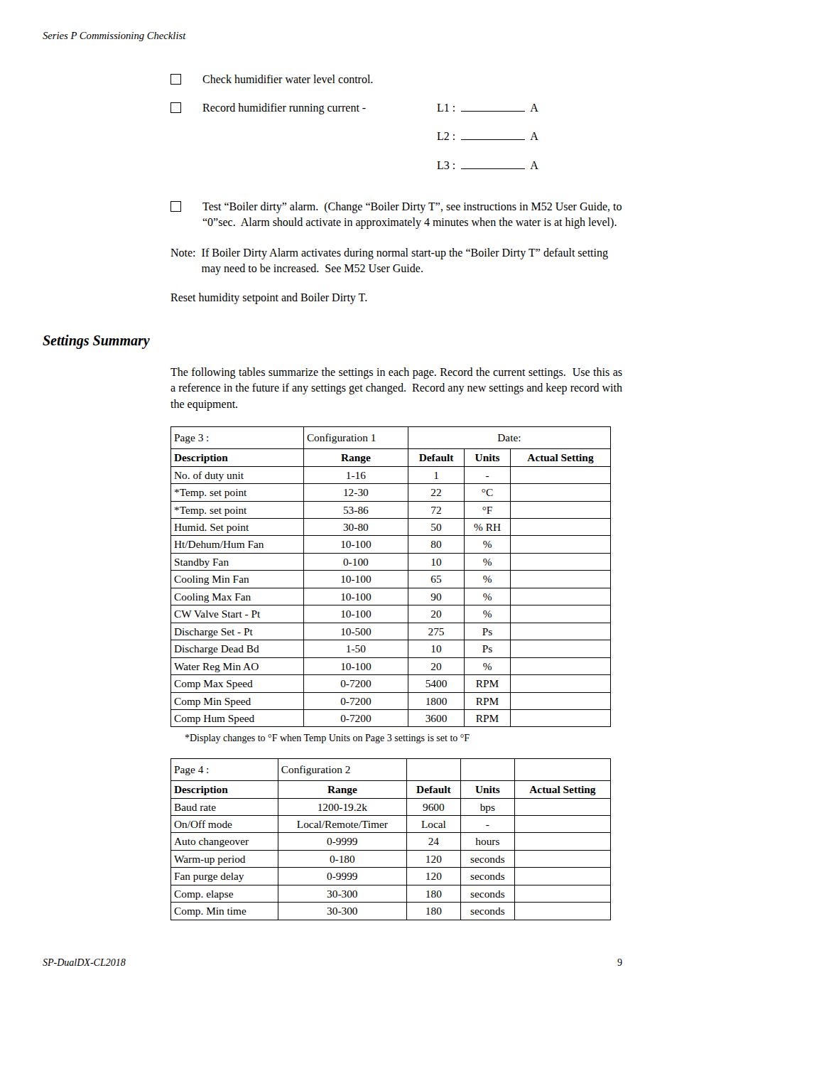Series P Commissioning Checklist
Check humidifier water level control.
Record humidifier running current -
L1 : A
L2 : A
L3 : A
Test “Boiler dirty” alarm. (Change “Boiler Dirty T”, see instructions in M52 User Guide, to “0”sec. Alarm should activate in approximately 4 minutes when the water is at high level).
Note:
If Boiler Dirty Alarm activates during normal start-up the “Boiler Dirty T” default setting may need to be increased. See M52 User Guide.
Reset humidity setpoint and Boiler Dirty T.
Settings Summary
The following tables summarize the settings in each page. Record the current settings. Use this as a reference in the future if any settings get changed. Record any new settings and keep record with the equipment.
| Page 3 : | Configuration 1 | Date: |
| Description | Range | Default | Units | Actual Setting |
| No. of duty unit | 1-16 | 1 | - | |
| *Temp. set point | 12-30 | 22 | °C | |
| *Temp. set point | 53-86 | 72 | °F | |
| Humid. Set point | 30-80 | 50 | % RH | |
| Ht/Dehum/Hum Fan | 10-100 | 80 | % | |
| Standby Fan | 0-100 | 10 | % | |
| Cooling Min Fan | 10-100 | 65 | % | |
| Cooling Max Fan | 10-100 | 90 | % | |
| CW Valve Start - Pt | 10-100 | 20 | % | |
| Discharge Set - Pt | 10-500 | 275 | Ps | |
| Discharge Dead Bd | 1-50 | 10 | Ps | |
| Water Reg Min AO | 10-100 | 20 | % | |
| Comp Max Speed | 0-7200 | 5400 | RPM | |
| Comp Min Speed | 0-7200 | 1800 | RPM | |
| Comp Hum Speed | 0-7200 | 3600 | RPM | |
*Display changes to °F when Temp Units on Page 3 settings is set to °F
| Page 4 : | Configuration 2 | | | |
| Description | Range | Default | Units | Actual Setting |
| Baud rate | 1200-19.2k | 9600 | bps | |
| On/Off mode | Local/Remote/Timer | Local | - | |
| Auto changeover | 0-9999 | 24 | hours | |
| Warm-up period | 0-180 | 120 | seconds | |
| Fan purge delay | 0-9999 | 120 | seconds | |
| Comp. elapse | 30-300 | 180 | seconds | |
| Comp. Min time | 30-300 | 180 | seconds | |
SP-DualDX-CL2018
9